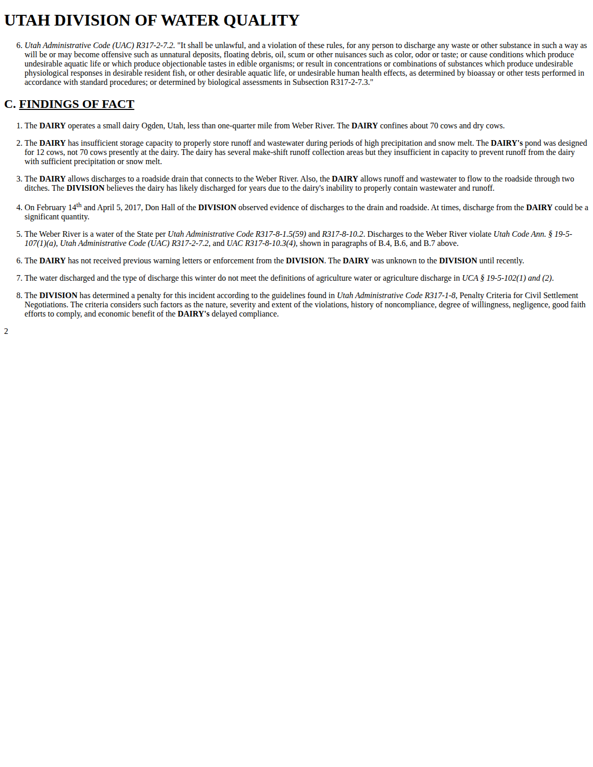UTAH DIVISION OF WATER QUALITY
Utah Administrative Code (UAC) R317-2-7.2. "It shall be unlawful, and a violation of these rules, for any person to discharge any waste or other substance in such a way as will be or may become offensive such as unnatural deposits, floating debris, oil, scum or other nuisances such as color, odor or taste; or cause conditions which produce undesirable aquatic life or which produce objectionable tastes in edible organisms; or result in concentrations or combinations of substances which produce undesirable physiological responses in desirable resident fish, or other desirable aquatic life, or undesirable human health effects, as determined by bioassay or other tests performed in accordance with standard procedures; or determined by biological assessments in Subsection R317-2-7.3."
C. FINDINGS OF FACT
The DAIRY operates a small dairy Ogden, Utah, less than one-quarter mile from Weber River. The DAIRY confines about 70 cows and dry cows.
The DAIRY has insufficient storage capacity to properly store runoff and wastewater during periods of high precipitation and snow melt. The DAIRY's pond was designed for 12 cows, not 70 cows presently at the dairy. The dairy has several make-shift runoff collection areas but they insufficient in capacity to prevent runoff from the dairy with sufficient precipitation or snow melt.
The DAIRY allows discharges to a roadside drain that connects to the Weber River. Also, the DAIRY allows runoff and wastewater to flow to the roadside through two ditches. The DIVISION believes the dairy has likely discharged for years due to the dairy's inability to properly contain wastewater and runoff.
On February 14th and April 5, 2017, Don Hall of the DIVISION observed evidence of discharges to the drain and roadside. At times, discharge from the DAIRY could be a significant quantity.
The Weber River is a water of the State per Utah Administrative Code R317-8-1.5(59) and R317-8-10.2. Discharges to the Weber River violate Utah Code Ann. § 19-5-107(1)(a), Utah Administrative Code (UAC) R317-2-7.2, and UAC R317-8-10.3(4), shown in paragraphs of B.4, B.6, and B.7 above.
The DAIRY has not received previous warning letters or enforcement from the DIVISION. The DAIRY was unknown to the DIVISION until recently.
The water discharged and the type of discharge this winter do not meet the definitions of agriculture water or agriculture discharge in UCA § 19-5-102(1) and (2).
The DIVISION has determined a penalty for this incident according to the guidelines found in Utah Administrative Code R317-1-8, Penalty Criteria for Civil Settlement Negotiations. The criteria considers such factors as the nature, severity and extent of the violations, history of noncompliance, degree of willingness, negligence, good faith efforts to comply, and economic benefit of the DAIRY's delayed compliance.
2